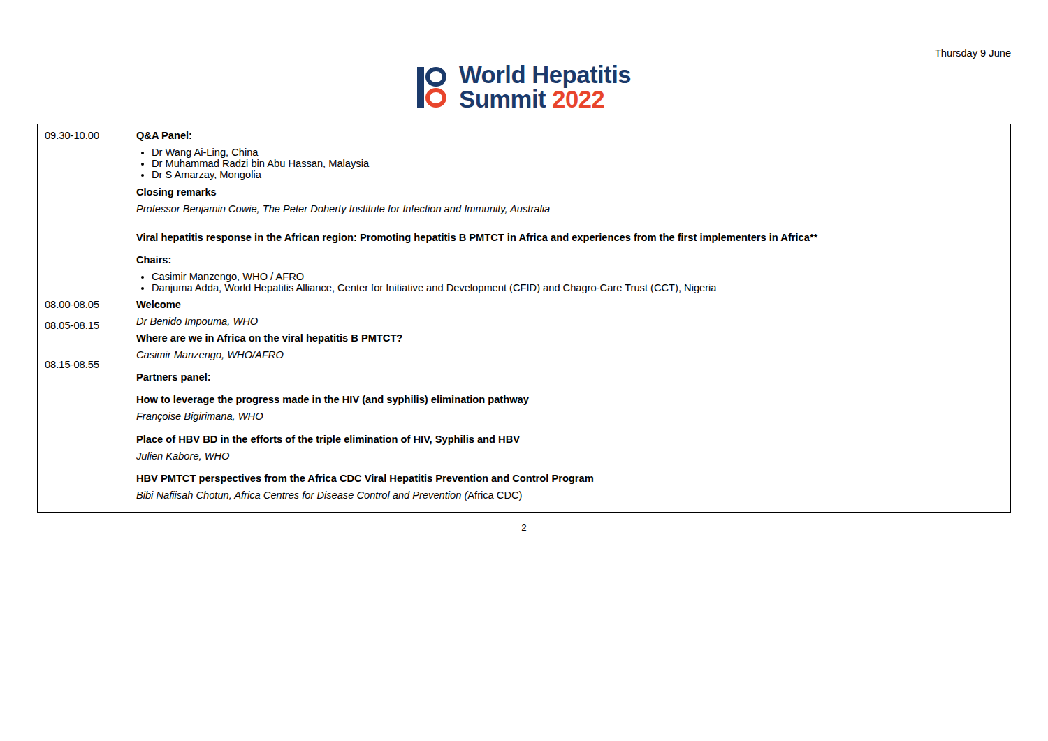Thursday 9 June
World Hepatitis
Summit 2022
| 09.30-10.00 | Q&A Panel: Dr Wang Ai-Ling, China Dr Muhammad Radzi bin Abu Hassan, Malaysia Dr S Amarzay, Mongolia Closing remarks Professor Benjamin Cowie, The Peter Doherty Institute for Infection and Immunity, Australia |
| 08.00-08.05 08.05-08.15 08.15-08.55 | Viral hepatitis response in the African region: Promoting hepatitis B PMTCT in Africa and experiences from the first implementers in Africa** Chairs: Casimir Manzengo, WHO / AFRO Danjuma Adda, World Hepatitis Alliance, Center for Initiative and Development (CFID) and Chagro-Care Trust (CCT), Nigeria Welcome Dr Benido Impouma, WHO Where are we in Africa on the viral hepatitis B PMTCT? Casimir Manzengo, WHO/AFRO Partners panel: How to leverage the progress made in the HIV (and syphilis) elimination pathway Françoise Bigirimana, WHO Place of HBV BD in the efforts of the triple elimination of HIV, Syphilis and HBV Julien Kabore, WHO HBV PMTCT perspectives from the Africa CDC Viral Hepatitis Prevention and Control Program Bibi Nafiisah Chotun, Africa Centres for Disease Control and Prevention ( Africa CDC) |
2